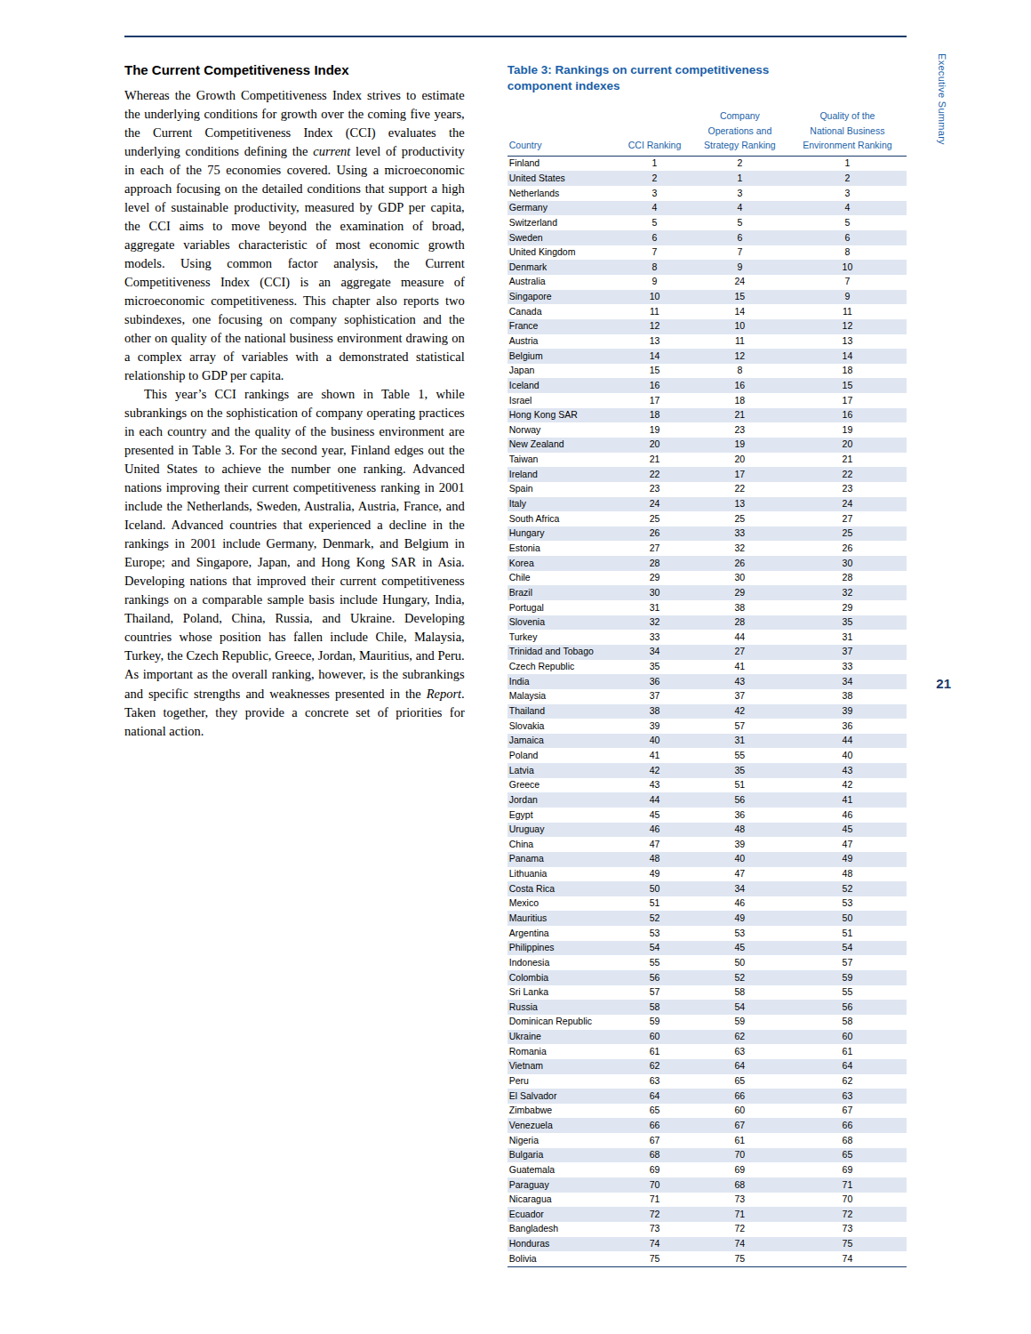Executive Summary
21
The Current Competitiveness Index
Whereas the Growth Competitiveness Index strives to estimate the underlying conditions for growth over the coming five years, the Current Competitiveness Index (CCI) evaluates the underlying conditions defining the current level of productivity in each of the 75 economies covered. Using a microeconomic approach focusing on the detailed conditions that support a high level of sustainable productivity, measured by GDP per capita, the CCI aims to move beyond the examination of broad, aggregate variables characteristic of most economic growth models. Using common factor analysis, the Current Competitiveness Index (CCI) is an aggregate measure of microeconomic competitiveness. This chapter also reports two subindexes, one focusing on company sophistication and the other on quality of the national business environment drawing on a complex array of variables with a demonstrated statistical relationship to GDP per capita.
This year’s CCI rankings are shown in Table 1, while subrankings on the sophistication of company operating practices in each country and the quality of the business environment are presented in Table 3. For the second year, Finland edges out the United States to achieve the number one ranking. Advanced nations improving their current competitiveness ranking in 2001 include the Netherlands, Sweden, Australia, Austria, France, and Iceland. Advanced countries that experienced a decline in the rankings in 2001 include Germany, Denmark, and Belgium in Europe; and Singapore, Japan, and Hong Kong SAR in Asia. Developing nations that improved their current competitiveness rankings on a comparable sample basis include Hungary, India, Thailand, Poland, China, Russia, and Ukraine. Developing countries whose position has fallen include Chile, Malaysia, Turkey, the Czech Republic, Greece, Jordan, Mauritius, and Peru. As important as the overall ranking, however, is the subrankings and specific strengths and weaknesses presented in the Report. Taken together, they provide a concrete set of priorities for national action.
Table 3: Rankings on current competitiveness
component indexes
| | | Company | Quality of the |
| --- | --- | --- | --- |
| | | Operations and | National Business |
| Country | CCI Ranking | Strategy Ranking | Environment Ranking |
| Finland | 1 | 2 | 1 |
| United States | 2 | 1 | 2 |
| Netherlands | 3 | 3 | 3 |
| Germany | 4 | 4 | 4 |
| Switzerland | 5 | 5 | 5 |
| Sweden | 6 | 6 | 6 |
| United Kingdom | 7 | 7 | 8 |
| Denmark | 8 | 9 | 10 |
| Australia | 9 | 24 | 7 |
| Singapore | 10 | 15 | 9 |
| Canada | 11 | 14 | 11 |
| France | 12 | 10 | 12 |
| Austria | 13 | 11 | 13 |
| Belgium | 14 | 12 | 14 |
| Japan | 15 | 8 | 18 |
| Iceland | 16 | 16 | 15 |
| Israel | 17 | 18 | 17 |
| Hong Kong SAR | 18 | 21 | 16 |
| Norway | 19 | 23 | 19 |
| New Zealand | 20 | 19 | 20 |
| Taiwan | 21 | 20 | 21 |
| Ireland | 22 | 17 | 22 |
| Spain | 23 | 22 | 23 |
| Italy | 24 | 13 | 24 |
| South Africa | 25 | 25 | 27 |
| Hungary | 26 | 33 | 25 |
| Estonia | 27 | 32 | 26 |
| Korea | 28 | 26 | 30 |
| Chile | 29 | 30 | 28 |
| Brazil | 30 | 29 | 32 |
| Portugal | 31 | 38 | 29 |
| Slovenia | 32 | 28 | 35 |
| Turkey | 33 | 44 | 31 |
| Trinidad and Tobago | 34 | 27 | 37 |
| Czech Republic | 35 | 41 | 33 |
| India | 36 | 43 | 34 |
| Malaysia | 37 | 37 | 38 |
| Thailand | 38 | 42 | 39 |
| Slovakia | 39 | 57 | 36 |
| Jamaica | 40 | 31 | 44 |
| Poland | 41 | 55 | 40 |
| Latvia | 42 | 35 | 43 |
| Greece | 43 | 51 | 42 |
| Jordan | 44 | 56 | 41 |
| Egypt | 45 | 36 | 46 |
| Uruguay | 46 | 48 | 45 |
| China | 47 | 39 | 47 |
| Panama | 48 | 40 | 49 |
| Lithuania | 49 | 47 | 48 |
| Costa Rica | 50 | 34 | 52 |
| Mexico | 51 | 46 | 53 |
| Mauritius | 52 | 49 | 50 |
| Argentina | 53 | 53 | 51 |
| Philippines | 54 | 45 | 54 |
| Indonesia | 55 | 50 | 57 |
| Colombia | 56 | 52 | 59 |
| Sri Lanka | 57 | 58 | 55 |
| Russia | 58 | 54 | 56 |
| Dominican Republic | 59 | 59 | 58 |
| Ukraine | 60 | 62 | 60 |
| Romania | 61 | 63 | 61 |
| Vietnam | 62 | 64 | 64 |
| Peru | 63 | 65 | 62 |
| El Salvador | 64 | 66 | 63 |
| Zimbabwe | 65 | 60 | 67 |
| Venezuela | 66 | 67 | 66 |
| Nigeria | 67 | 61 | 68 |
| Bulgaria | 68 | 70 | 65 |
| Guatemala | 69 | 69 | 69 |
| Paraguay | 70 | 68 | 71 |
| Nicaragua | 71 | 73 | 70 |
| Ecuador | 72 | 71 | 72 |
| Bangladesh | 73 | 72 | 73 |
| Honduras | 74 | 74 | 75 |
| Bolivia | 75 | 75 | 74 |